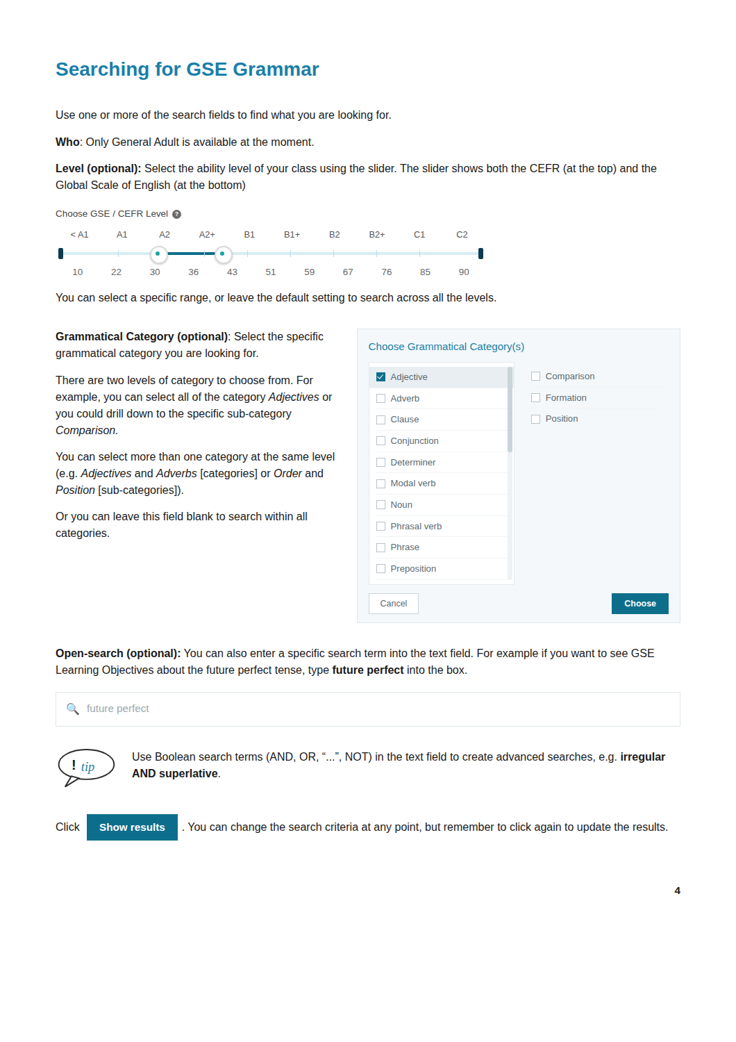Searching for GSE Grammar
Use one or more of the search fields to find what you are looking for.
Who: Only General Adult is available at the moment.
Level (optional): Select the ability level of your class using the slider. The slider shows both the CEFR (at the top) and the Global Scale of English (at the bottom)
Choose GSE / CEFR Level ?
< A1 A1 A2 A2+B1 B1+B2 B2+C1 C2
1022303643515967768590
You can select a specific range, or leave the default setting to search across all the levels.
Grammatical Category (optional): Select the specific grammatical category you are looking for.
There are two levels of category to choose from. For example, you can select all of the category Adjectives or you could drill down to the specific sub-category Comparison.
You can select more than one category at the same level (e.g. Adjectives and Adverbs [categories] or Order and Position [sub-categories]).
Or you can leave this field blank to search within all categories.
Choose Grammatical Category(s)
Adjective
Adverb
Clause
Conjunction
Determiner
Modal verb
Noun
Phrasal verb
Phrase
Preposition
Comparison
Formation
Position
Cancel Choose
Open-search (optional): You can also enter a specific search term into the text field. For example if you want to see GSE Learning Objectives about the future perfect tense, type future perfect into the box.
🔍 future perfect
! tip
Use Boolean search terms (AND, OR, “...”, NOT) in the text field to create advanced searches, e.g. irregular AND superlative.
Click Show results. You can change the search criteria at any point, but remember to click again to update the results.
4